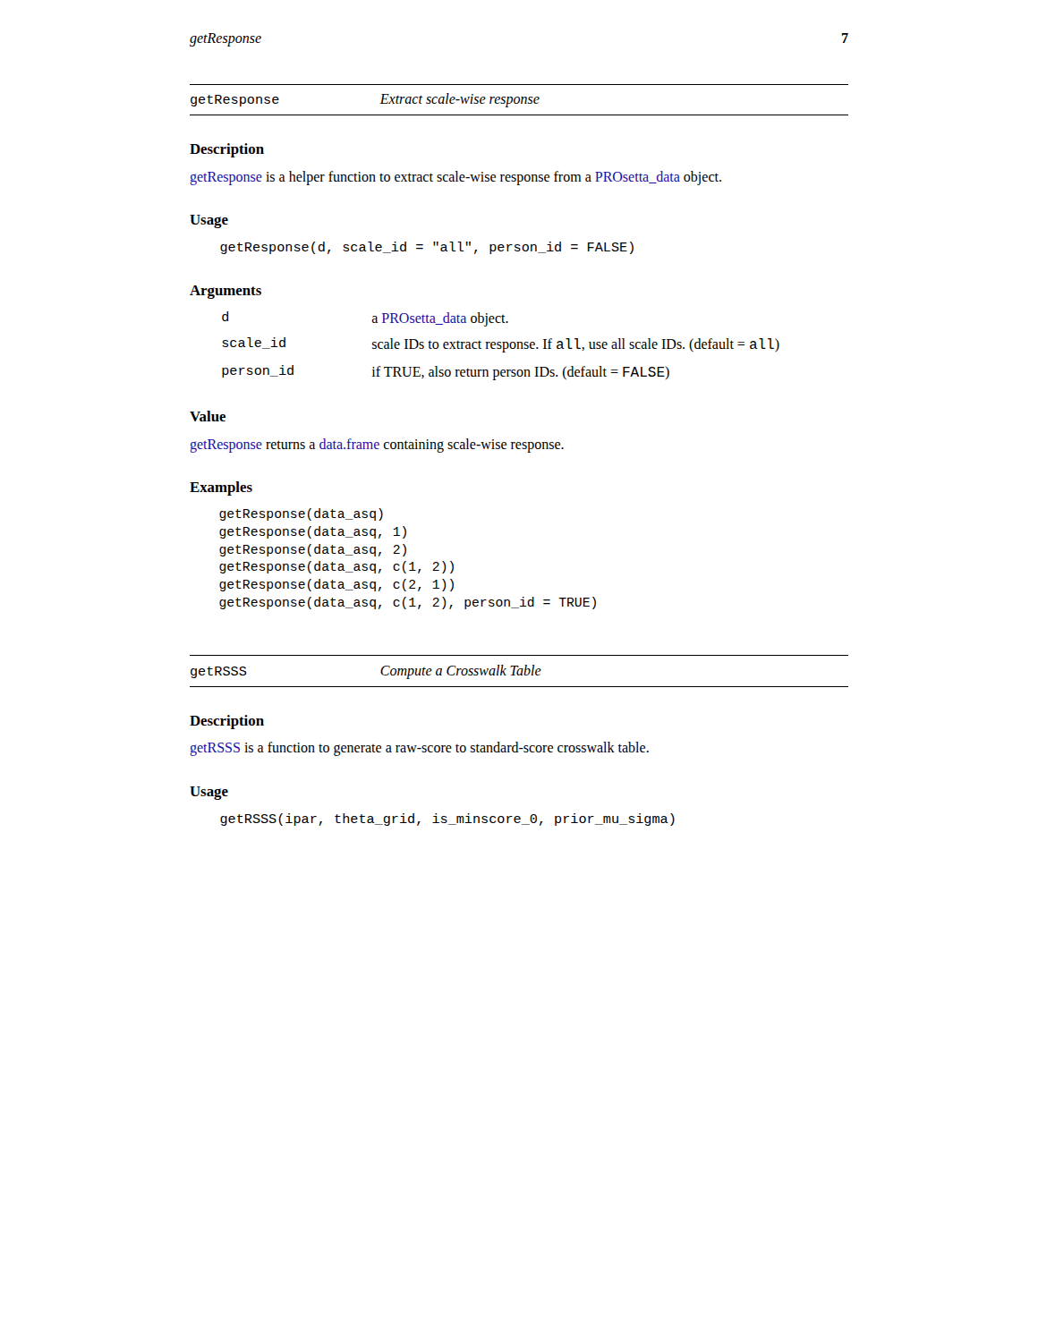getResponse 7
getResponse Extract scale-wise response
Description
getResponse is a helper function to extract scale-wise response from a PROsetta_data object.
Usage
getResponse(d, scale_id = "all", person_id = FALSE)
Arguments
d
a PROsetta_data object.
scale_id
scale IDs to extract response. If all, use all scale IDs. (default = all)
person_id
if TRUE, also return person IDs. (default = FALSE)
Value
getResponse returns a data.frame containing scale-wise response.
Examples
getResponse(data_asq)
getResponse(data_asq, 1)
getResponse(data_asq, 2)
getResponse(data_asq, c(1, 2))
getResponse(data_asq, c(2, 1))
getResponse(data_asq, c(1, 2), person_id = TRUE)
getRSSS Compute a Crosswalk Table
Description
getRSSS is a function to generate a raw-score to standard-score crosswalk table.
Usage
getRSSS(ipar, theta_grid, is_minscore_0, prior_mu_sigma)